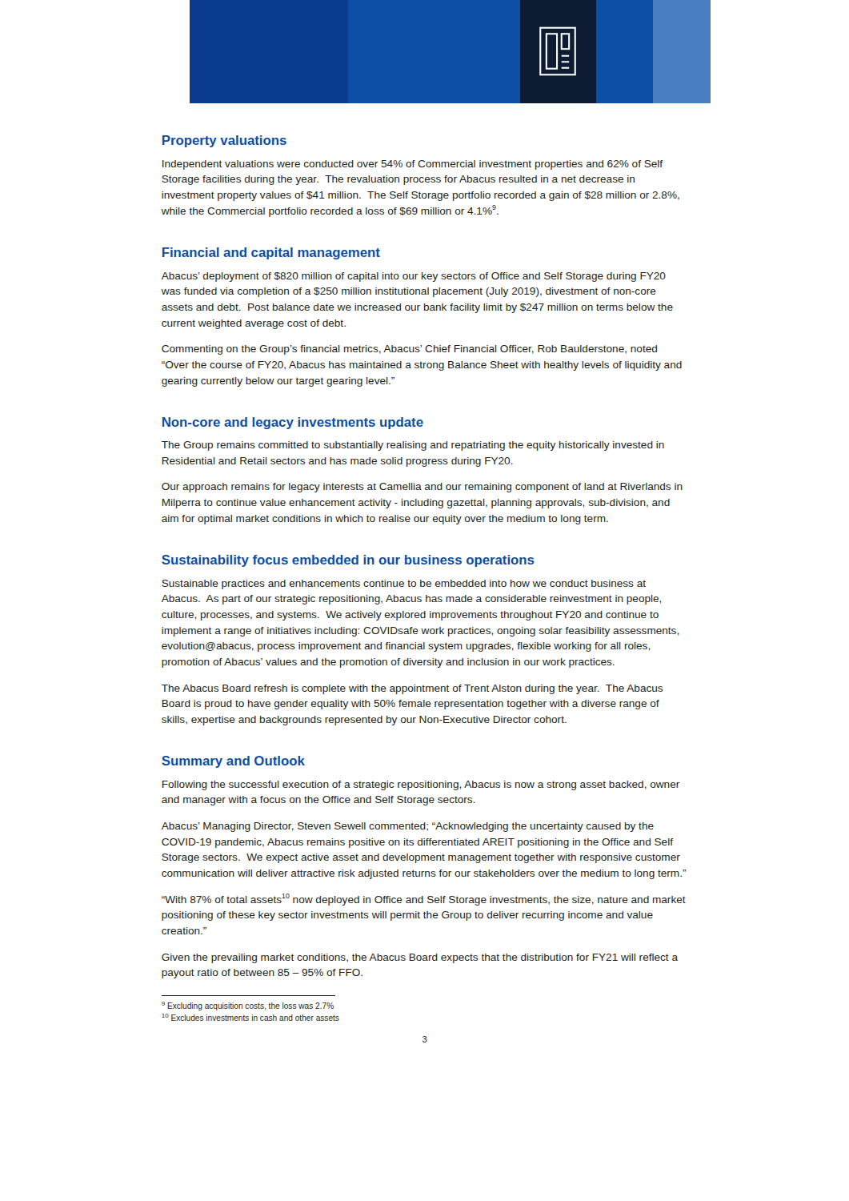Property valuations
Independent valuations were conducted over 54% of Commercial investment properties and 62% of Self Storage facilities during the year. The revaluation process for Abacus resulted in a net decrease in investment property values of $41 million. The Self Storage portfolio recorded a gain of $28 million or 2.8%, while the Commercial portfolio recorded a loss of $69 million or 4.1%9.
Financial and capital management
Abacus’ deployment of $820 million of capital into our key sectors of Office and Self Storage during FY20 was funded via completion of a $250 million institutional placement (July 2019), divestment of non-core assets and debt. Post balance date we increased our bank facility limit by $247 million on terms below the current weighted average cost of debt.
Commenting on the Group’s financial metrics, Abacus’ Chief Financial Officer, Rob Baulderstone, noted “Over the course of FY20, Abacus has maintained a strong Balance Sheet with healthy levels of liquidity and gearing currently below our target gearing level.”
Non-core and legacy investments update
The Group remains committed to substantially realising and repatriating the equity historically invested in Residential and Retail sectors and has made solid progress during FY20.
Our approach remains for legacy interests at Camellia and our remaining component of land at Riverlands in Milperra to continue value enhancement activity - including gazettal, planning approvals, sub-division, and aim for optimal market conditions in which to realise our equity over the medium to long term.
Sustainability focus embedded in our business operations
Sustainable practices and enhancements continue to be embedded into how we conduct business at Abacus. As part of our strategic repositioning, Abacus has made a considerable reinvestment in people, culture, processes, and systems. We actively explored improvements throughout FY20 and continue to implement a range of initiatives including: COVIDsafe work practices, ongoing solar feasibility assessments, evolution@abacus, process improvement and financial system upgrades, flexible working for all roles, promotion of Abacus’ values and the promotion of diversity and inclusion in our work practices.
The Abacus Board refresh is complete with the appointment of Trent Alston during the year. The Abacus Board is proud to have gender equality with 50% female representation together with a diverse range of skills, expertise and backgrounds represented by our Non-Executive Director cohort.
Summary and Outlook
Following the successful execution of a strategic repositioning, Abacus is now a strong asset backed, owner and manager with a focus on the Office and Self Storage sectors.
Abacus’ Managing Director, Steven Sewell commented; “Acknowledging the uncertainty caused by the COVID-19 pandemic, Abacus remains positive on its differentiated AREIT positioning in the Office and Self Storage sectors. We expect active asset and development management together with responsive customer communication will deliver attractive risk adjusted returns for our stakeholders over the medium to long term.”
“With 87% of total assets10 now deployed in Office and Self Storage investments, the size, nature and market positioning of these key sector investments will permit the Group to deliver recurring income and value creation.”
Given the prevailing market conditions, the Abacus Board expects that the distribution for FY21 will reflect a payout ratio of between 85 – 95% of FFO.
9 Excluding acquisition costs, the loss was 2.7%
10 Excludes investments in cash and other assets
3